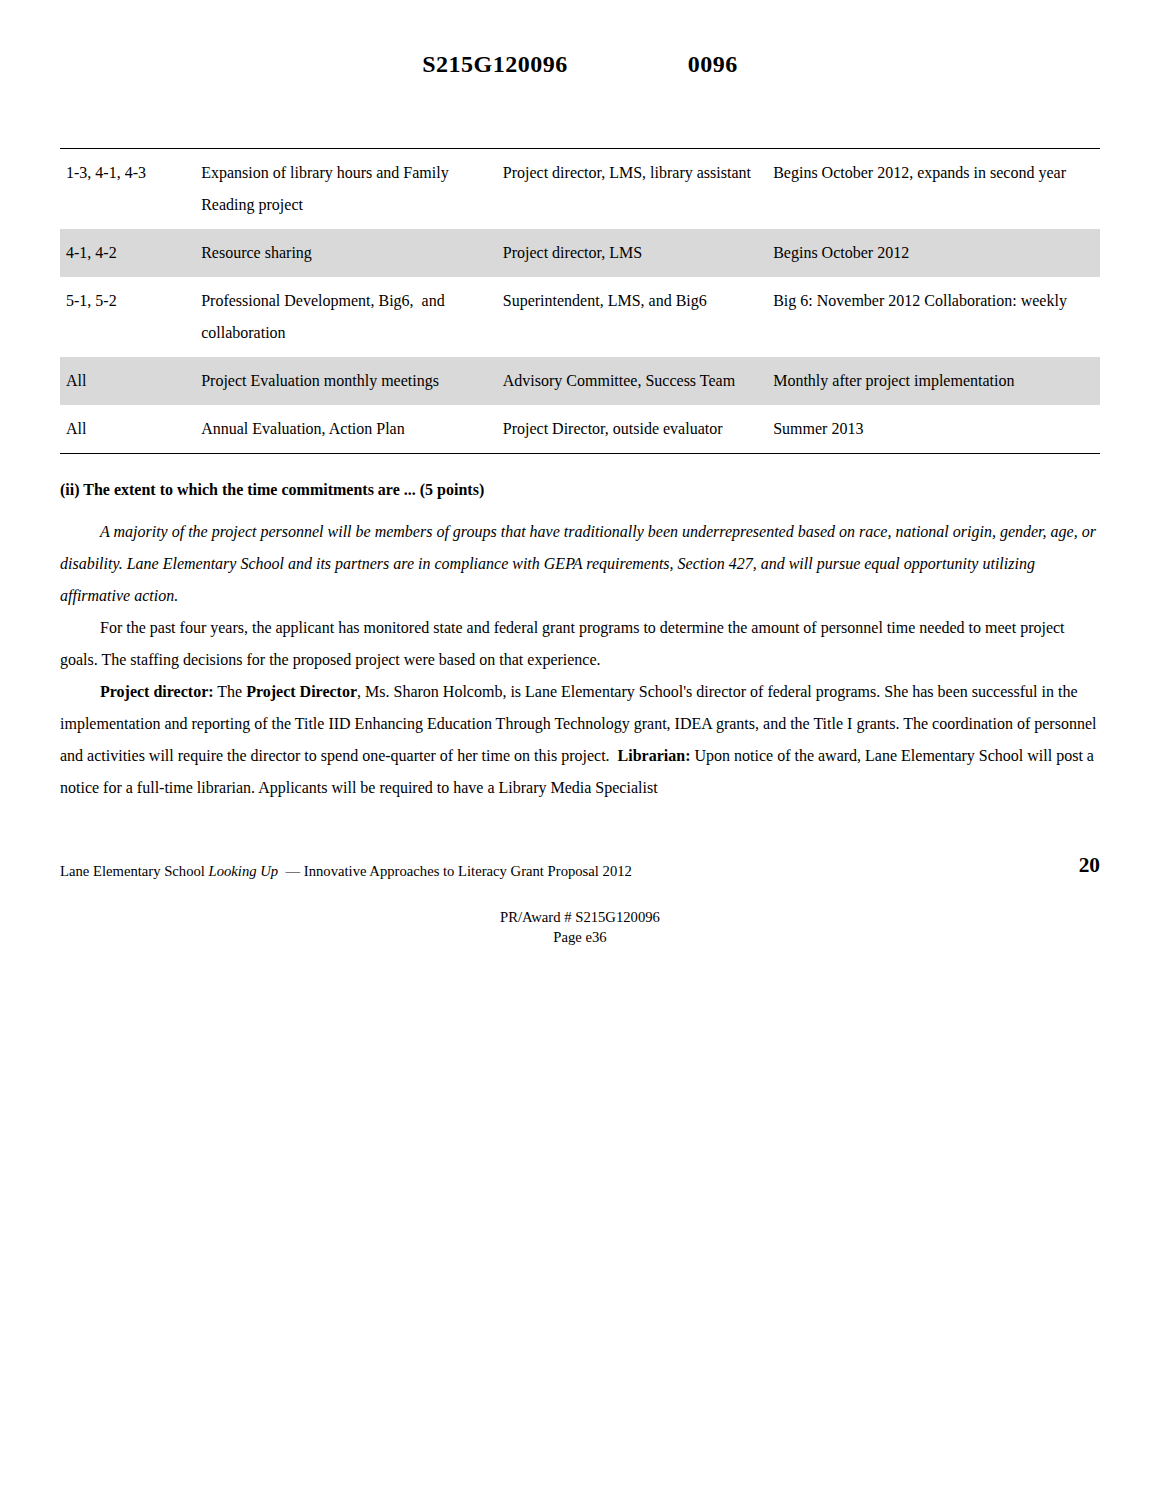S215G120096 0096
| 1-3, 4-1, 4-3 | Expansion of library hours and Family Reading project | Project director, LMS, library assistant | Begins October 2012, expands in second year |
| 4-1, 4-2 | Resource sharing | Project director, LMS | Begins October 2012 |
| 5-1, 5-2 | Professional Development, Big6, and collaboration | Superintendent, LMS, and Big6 | Big 6: November 2012 Collaboration: weekly |
| All | Project Evaluation monthly meetings | Advisory Committee, Success Team | Monthly after project implementation |
| All | Annual Evaluation, Action Plan | Project Director, outside evaluator | Summer 2013 |
(ii) The extent to which the time commitments are ... (5 points)
A majority of the project personnel will be members of groups that have traditionally been underrepresented based on race, national origin, gender, age, or disability. Lane Elementary School and its partners are in compliance with GEPA requirements, Section 427, and will pursue equal opportunity utilizing affirmative action.
For the past four years, the applicant has monitored state and federal grant programs to determine the amount of personnel time needed to meet project goals. The staffing decisions for the proposed project were based on that experience.
Project director: The Project Director, Ms. Sharon Holcomb, is Lane Elementary School's director of federal programs. She has been successful in the implementation and reporting of the Title IID Enhancing Education Through Technology grant, IDEA grants, and the Title I grants. The coordination of personnel and activities will require the director to spend one-quarter of her time on this project. Librarian: Upon notice of the award, Lane Elementary School will post a notice for a full-time librarian. Applicants will be required to have a Library Media Specialist
Lane Elementary School Looking Up — Innovative Approaches to Literacy Grant Proposal 2012
20
PR/Award # S215G120096
Page e36